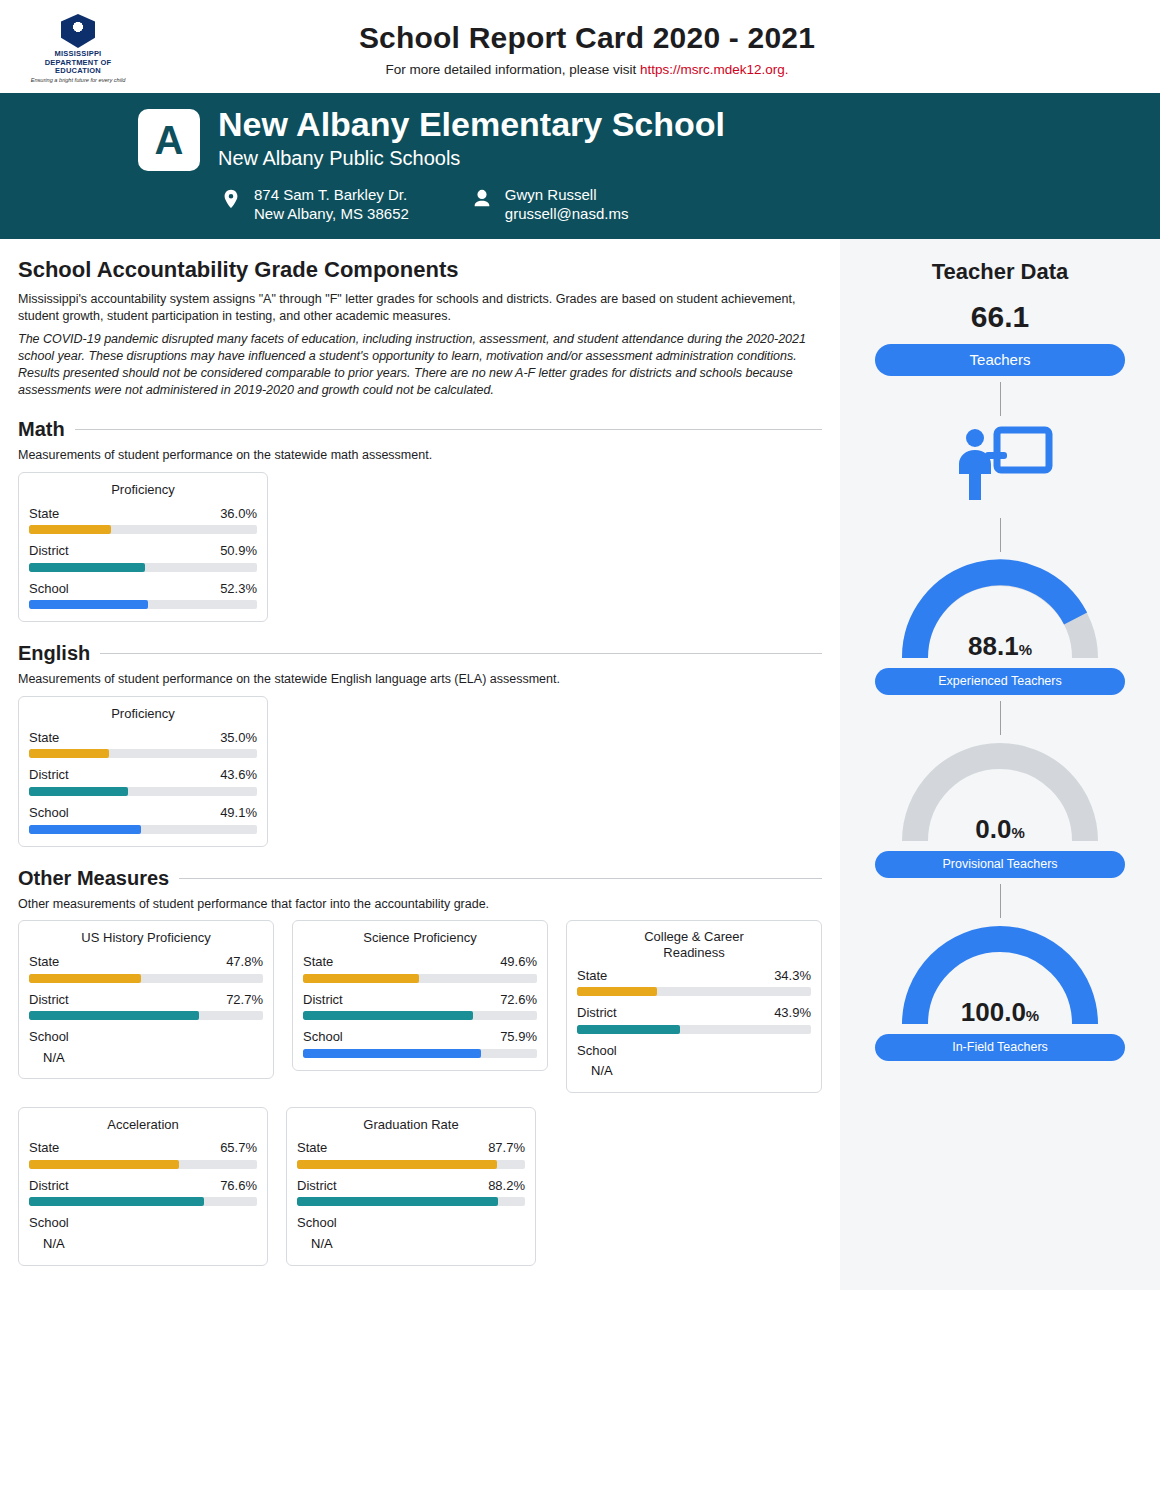Mississippi
Department of
Education
Ensuring a bright future for every child
School Report Card 2020 - 2021
For more detailed information, please visit https://msrc.mdek12.org.
A
New Albany Elementary School
New Albany Public Schools
874 Sam T. Barkley Dr.
New Albany, MS 38652
Gwyn Russell
grussell@nasd.ms
School Accountability Grade Components
Mississippi's accountability system assigns "A" through "F" letter grades for schools and districts. Grades are based on student achievement, student growth, student participation in testing, and other academic measures.
The COVID-19 pandemic disrupted many facets of education, including instruction, assessment, and student attendance during the 2020-2021 school year. These disruptions may have influenced a student's opportunity to learn, motivation and/or assessment administration conditions. Results presented should not be considered comparable to prior years. There are no new A-F letter grades for districts and schools because assessments were not administered in 2019-2020 and growth could not be calculated.
Math
Measurements of student performance on the statewide math assessment.
Proficiency
State 36.0%
District 50.9%
School 52.3%
English
Measurements of student performance on the statewide English language arts (ELA) assessment.
Proficiency
State 35.0%
District 43.6%
School 49.1%
Other Measures
Other measurements of student performance that factor into the accountability grade.
US History Proficiency
State 47.8%
District 72.7%
School
N/A
Science Proficiency
State 49.6%
District 72.6%
School 75.9%
College & Career
Readiness
State 34.3%
District 43.9%
School
N/A
Acceleration
State 65.7%
District 76.6%
School
N/A
Graduation Rate
State 87.7%
District 88.2%
School
N/A
Teacher Data
66.1
Teachers
88.1%
Experienced Teachers
0.0%
Provisional Teachers
100.0%
In-Field Teachers